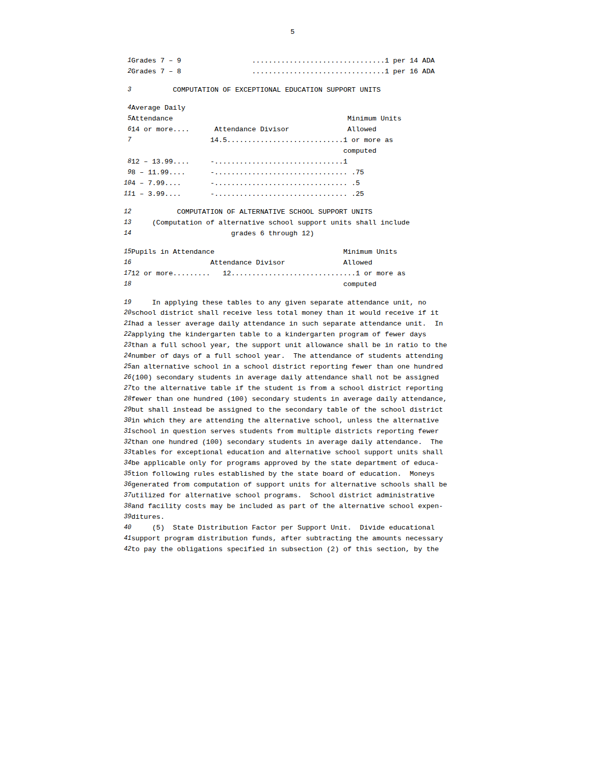5
| 1 | Grades 7 – 9 ................................1 per 14 ADA |
| 2 | Grades 7 – 8 ................................1 per 16 ADA |
| 3 | COMPUTATION OF EXCEPTIONAL EDUCATION SUPPORT UNITS |
| 4 | Average Daily |
| 5 | Attendance Minimum Units |
| 6 | 14 or more.... Attendance Divisor Allowed |
| 7 | 14.5............................1 or more as computed |
| 8 | 12 – 13.99.... -...............................1 |
| 9 | 8 – 11.99.... -................................ .75 |
| 10 | 4 – 7.99.... -................................ .5 |
| 11 | 1 – 3.99.... -................................ .25 |
| 12 | COMPUTATION OF ALTERNATIVE SCHOOL SUPPORT UNITS |
| 13 | (Computation of alternative school support units shall include |
| 14 | grades 6 through 12) |
| 15 | Pupils in Attendance Minimum Units |
| 16 | Attendance Divisor Allowed |
| 17 | 12 or more......... 12..............................1 or more as |
| 18 | computed |
| 19 | In applying these tables to any given separate attendance unit, no |
| 20 | school district shall receive less total money than it would receive if it |
| 21 | had a lesser average daily attendance in such separate attendance unit. In |
| 22 | applying the kindergarten table to a kindergarten program of fewer days |
| 23 | than a full school year, the support unit allowance shall be in ratio to the |
| 24 | number of days of a full school year. The attendance of students attending |
| 25 | an alternative school in a school district reporting fewer than one hundred |
| 26 | (100) secondary students in average daily attendance shall not be assigned |
| 27 | to the alternative table if the student is from a school district reporting |
| 28 | fewer than one hundred (100) secondary students in average daily attendance, |
| 29 | but shall instead be assigned to the secondary table of the school district |
| 30 | in which they are attending the alternative school, unless the alternative |
| 31 | school in question serves students from multiple districts reporting fewer |
| 32 | than one hundred (100) secondary students in average daily attendance. The |
| 33 | tables for exceptional education and alternative school support units shall |
| 34 | be applicable only for programs approved by the state department of educa- |
| 35 | tion following rules established by the state board of education. Moneys |
| 36 | generated from computation of support units for alternative schools shall be |
| 37 | utilized for alternative school programs. School district administrative |
| 38 | and facility costs may be included as part of the alternative school expen- |
| 39 | ditures. |
| 40 | (5) State Distribution Factor per Support Unit. Divide educational |
| 41 | support program distribution funds, after subtracting the amounts necessary |
| 42 | to pay the obligations specified in subsection (2) of this section, by the |